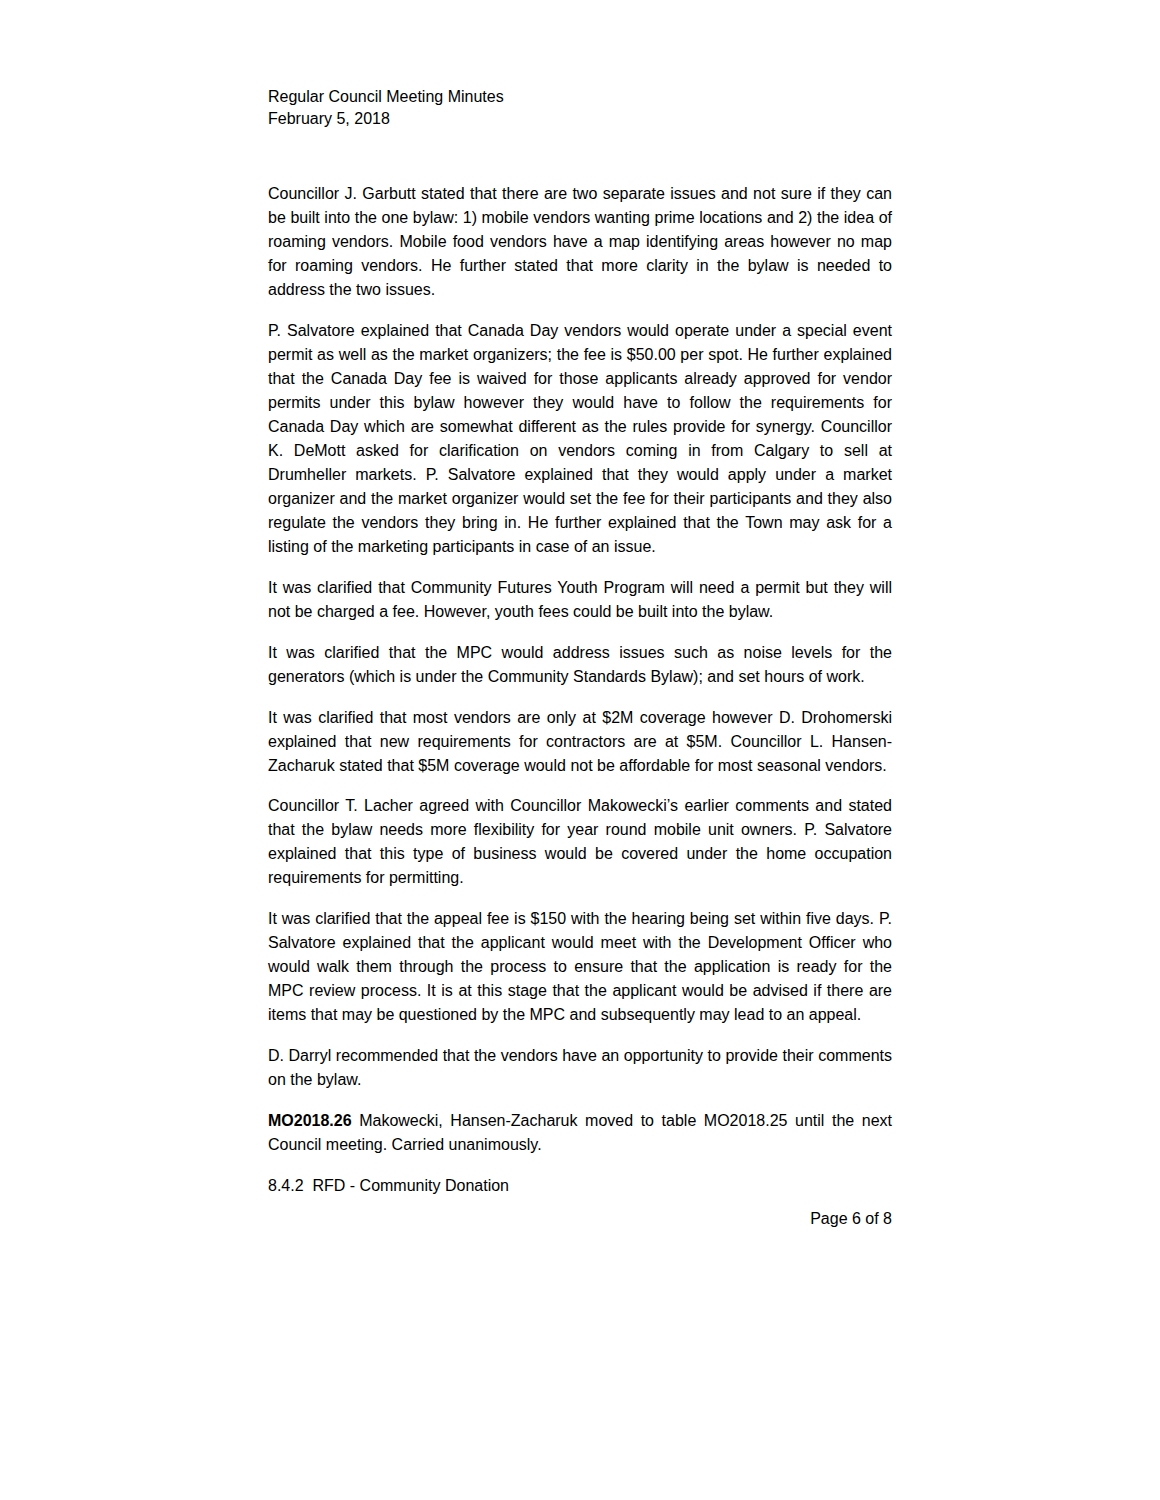Regular Council Meeting Minutes
February 5, 2018
Councillor J. Garbutt stated that there are two separate issues and not sure if they can be built into the one bylaw: 1) mobile vendors wanting prime locations and 2) the idea of roaming vendors. Mobile food vendors have a map identifying areas however no map for roaming vendors. He further stated that more clarity in the bylaw is needed to address the two issues.
P. Salvatore explained that Canada Day vendors would operate under a special event permit as well as the market organizers; the fee is $50.00 per spot. He further explained that the Canada Day fee is waived for those applicants already approved for vendor permits under this bylaw however they would have to follow the requirements for Canada Day which are somewhat different as the rules provide for synergy. Councillor K. DeMott asked for clarification on vendors coming in from Calgary to sell at Drumheller markets. P. Salvatore explained that they would apply under a market organizer and the market organizer would set the fee for their participants and they also regulate the vendors they bring in. He further explained that the Town may ask for a listing of the marketing participants in case of an issue.
It was clarified that Community Futures Youth Program will need a permit but they will not be charged a fee. However, youth fees could be built into the bylaw.
It was clarified that the MPC would address issues such as noise levels for the generators (which is under the Community Standards Bylaw); and set hours of work.
It was clarified that most vendors are only at $2M coverage however D. Drohomerski explained that new requirements for contractors are at $5M. Councillor L. Hansen-Zacharuk stated that $5M coverage would not be affordable for most seasonal vendors.
Councillor T. Lacher agreed with Councillor Makowecki’s earlier comments and stated that the bylaw needs more flexibility for year round mobile unit owners. P. Salvatore explained that this type of business would be covered under the home occupation requirements for permitting.
It was clarified that the appeal fee is $150 with the hearing being set within five days. P. Salvatore explained that the applicant would meet with the Development Officer who would walk them through the process to ensure that the application is ready for the MPC review process. It is at this stage that the applicant would be advised if there are items that may be questioned by the MPC and subsequently may lead to an appeal.
D. Darryl recommended that the vendors have an opportunity to provide their comments on the bylaw.
MO2018.26 Makowecki, Hansen-Zacharuk moved to table MO2018.25 until the next Council meeting. Carried unanimously.
8.4.2 RFD - Community Donation
Page 6 of 8